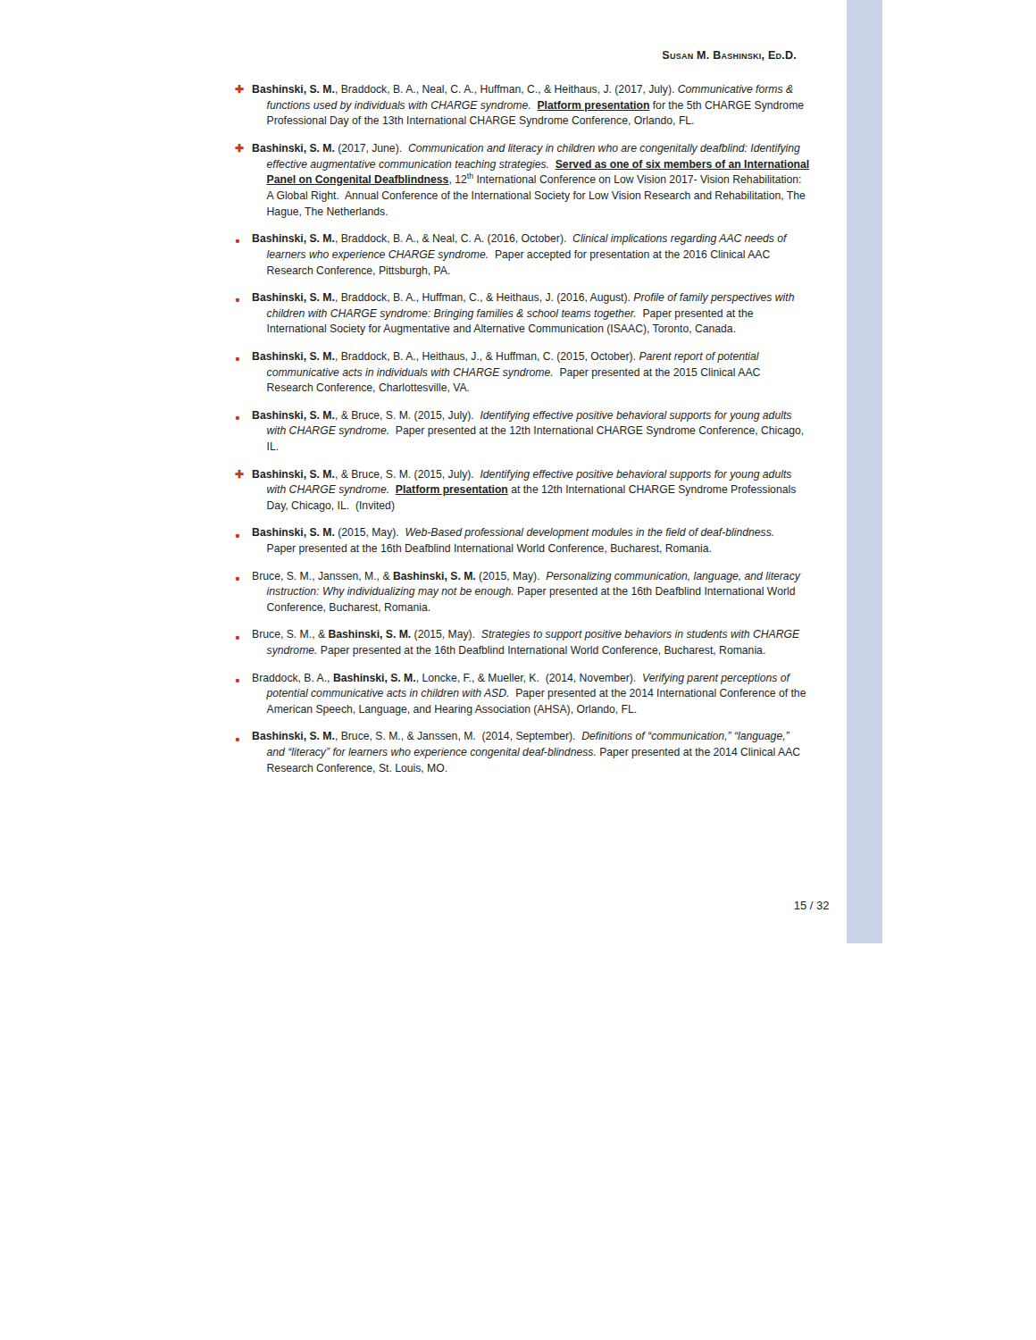Susan M. Bashinski, Ed.D.
Bashinski, S. M., Braddock, B. A., Neal, C. A., Huffman, C., & Heithaus, J. (2017, July). Communicative forms & functions used by individuals with CHARGE syndrome. Platform presentation for the 5th CHARGE Syndrome Professional Day of the 13th International CHARGE Syndrome Conference, Orlando, FL.
Bashinski, S. M. (2017, June). Communication and literacy in children who are congenitally deafblind: Identifying effective augmentative communication teaching strategies. Served as one of six members of an International Panel on Congenital Deafblindness, 12th International Conference on Low Vision 2017- Vision Rehabilitation: A Global Right. Annual Conference of the International Society for Low Vision Research and Rehabilitation, The Hague, The Netherlands.
Bashinski, S. M., Braddock, B. A., & Neal, C. A. (2016, October). Clinical implications regarding AAC needs of learners who experience CHARGE syndrome. Paper accepted for presentation at the 2016 Clinical AAC Research Conference, Pittsburgh, PA.
Bashinski, S. M., Braddock, B. A., Huffman, C., & Heithaus, J. (2016, August). Profile of family perspectives with children with CHARGE syndrome: Bringing families & school teams together. Paper presented at the International Society for Augmentative and Alternative Communication (ISAAC), Toronto, Canada.
Bashinski, S. M., Braddock, B. A., Heithaus, J., & Huffman, C. (2015, October). Parent report of potential communicative acts in individuals with CHARGE syndrome. Paper presented at the 2015 Clinical AAC Research Conference, Charlottesville, VA.
Bashinski, S. M., & Bruce, S. M. (2015, July). Identifying effective positive behavioral supports for young adults with CHARGE syndrome. Paper presented at the 12th International CHARGE Syndrome Conference, Chicago, IL.
Bashinski, S. M., & Bruce, S. M. (2015, July). Identifying effective positive behavioral supports for young adults with CHARGE syndrome. Platform presentation at the 12th International CHARGE Syndrome Professionals Day, Chicago, IL. (Invited)
Bashinski, S. M. (2015, May). Web-Based professional development modules in the field of deaf-blindness. Paper presented at the 16th Deafblind International World Conference, Bucharest, Romania.
Bruce, S. M., Janssen, M., & Bashinski, S. M. (2015, May). Personalizing communication, language, and literacy instruction: Why individualizing may not be enough. Paper presented at the 16th Deafblind International World Conference, Bucharest, Romania.
Bruce, S. M., & Bashinski, S. M. (2015, May). Strategies to support positive behaviors in students with CHARGE syndrome. Paper presented at the 16th Deafblind International World Conference, Bucharest, Romania.
Braddock, B. A., Bashinski, S. M., Loncke, F., & Mueller, K. (2014, November). Verifying parent perceptions of potential communicative acts in children with ASD. Paper presented at the 2014 International Conference of the American Speech, Language, and Hearing Association (AHSA), Orlando, FL.
Bashinski, S. M., Bruce, S. M., & Janssen, M. (2014, September). Definitions of “communication,” “language,” and “literacy” for learners who experience congenital deaf-blindness. Paper presented at the 2014 Clinical AAC Research Conference, St. Louis, MO.
15 / 32